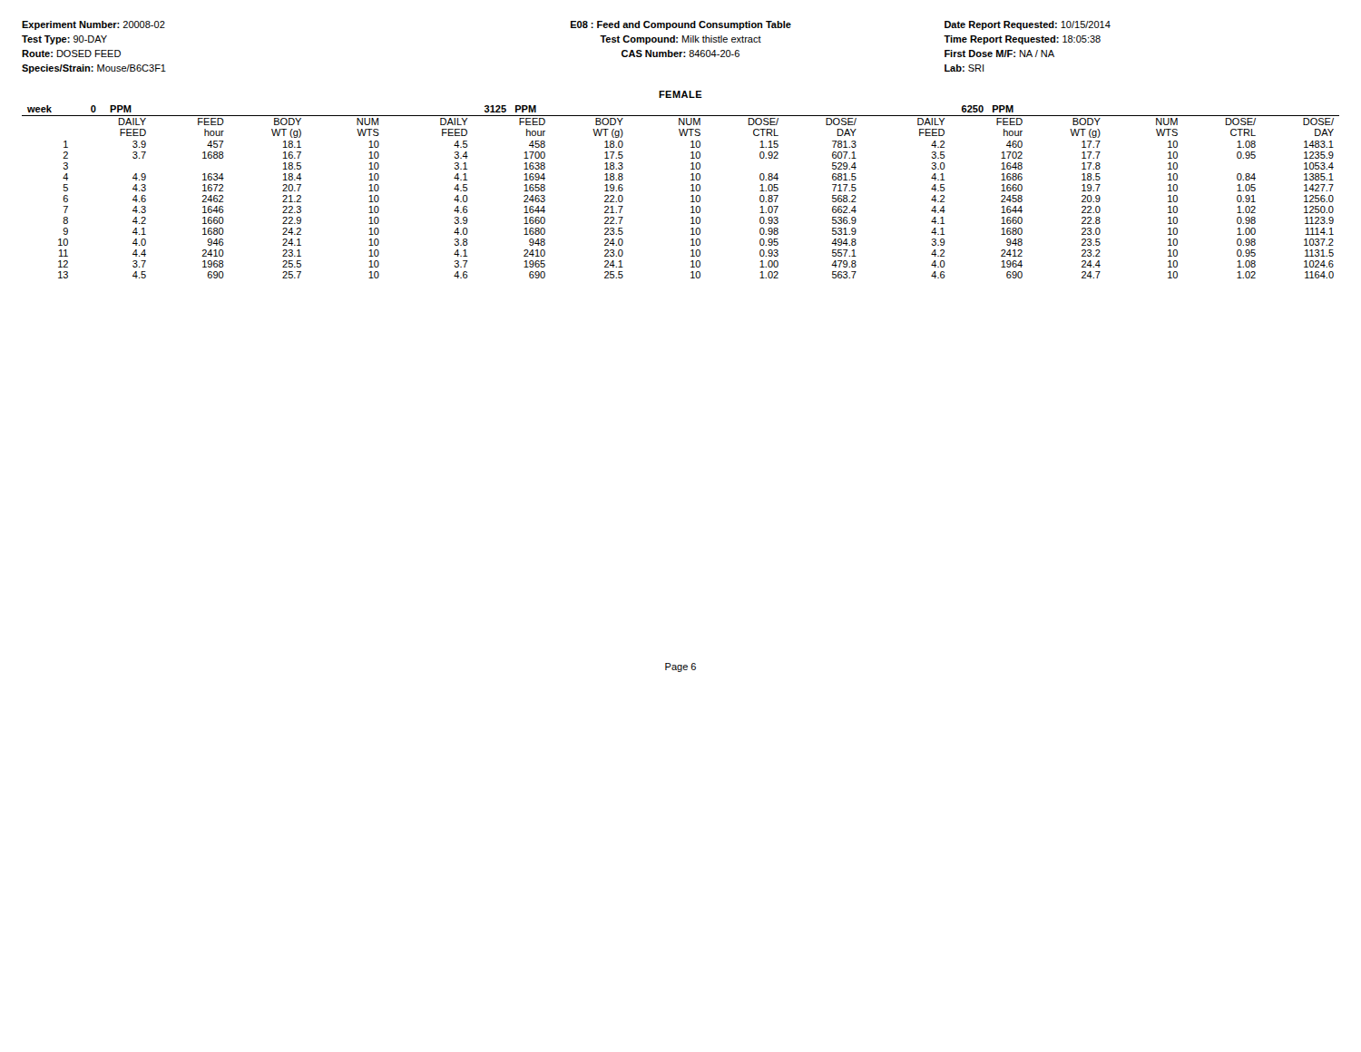| Experiment Number: 20008-02 Test Type: 90-DAY Route: DOSED FEED Species/Strain: Mouse/B6C3F1 | E08 : Feed and Compound Consumption Table Test Compound: Milk thistle extract CAS Number: 84604-20-6 | Date Report Requested: 10/15/2014 Time Report Requested: 18:05:38 First Dose M/F: NA / NA Lab: SRI |
FEMALE
| week | 0 PPM | | 3125 PPM | | 6250 PPM |
| | DAILY FEED | FEED hour | BODY WT (g) | NUM WTS | | DAILY FEED | FEED hour | BODY WT (g) | NUM WTS | DOSE/ CTRL | DOSE/ DAY | | DAILY FEED | FEED hour | BODY WT (g) | NUM WTS | DOSE/ CTRL | DOSE/ DAY |
| 1 | 3.9 | 457 | 18.1 | 10 | | 4.5 | 458 | 18.0 | 10 | 1.15 | 781.3 | | 4.2 | 460 | 17.7 | 10 | 1.08 | 1483.1 |
| 2 | 3.7 | 1688 | 16.7 | 10 | | 3.4 | 1700 | 17.5 | 10 | 0.92 | 607.1 | | 3.5 | 1702 | 17.7 | 10 | 0.95 | 1235.9 |
| 3 | | | 18.5 | 10 | | 3.1 | 1638 | 18.3 | 10 | | 529.4 | | 3.0 | 1648 | 17.8 | 10 | | 1053.4 |
| 4 | 4.9 | 1634 | 18.4 | 10 | | 4.1 | 1694 | 18.8 | 10 | 0.84 | 681.5 | | 4.1 | 1686 | 18.5 | 10 | 0.84 | 1385.1 |
| 5 | 4.3 | 1672 | 20.7 | 10 | | 4.5 | 1658 | 19.6 | 10 | 1.05 | 717.5 | | 4.5 | 1660 | 19.7 | 10 | 1.05 | 1427.7 |
| 6 | 4.6 | 2462 | 21.2 | 10 | | 4.0 | 2463 | 22.0 | 10 | 0.87 | 568.2 | | 4.2 | 2458 | 20.9 | 10 | 0.91 | 1256.0 |
| 7 | 4.3 | 1646 | 22.3 | 10 | | 4.6 | 1644 | 21.7 | 10 | 1.07 | 662.4 | | 4.4 | 1644 | 22.0 | 10 | 1.02 | 1250.0 |
| 8 | 4.2 | 1660 | 22.9 | 10 | | 3.9 | 1660 | 22.7 | 10 | 0.93 | 536.9 | | 4.1 | 1660 | 22.8 | 10 | 0.98 | 1123.9 |
| 9 | 4.1 | 1680 | 24.2 | 10 | | 4.0 | 1680 | 23.5 | 10 | 0.98 | 531.9 | | 4.1 | 1680 | 23.0 | 10 | 1.00 | 1114.1 |
| 10 | 4.0 | 946 | 24.1 | 10 | | 3.8 | 948 | 24.0 | 10 | 0.95 | 494.8 | | 3.9 | 948 | 23.5 | 10 | 0.98 | 1037.2 |
| 11 | 4.4 | 2410 | 23.1 | 10 | | 4.1 | 2410 | 23.0 | 10 | 0.93 | 557.1 | | 4.2 | 2412 | 23.2 | 10 | 0.95 | 1131.5 |
| 12 | 3.7 | 1968 | 25.5 | 10 | | 3.7 | 1965 | 24.1 | 10 | 1.00 | 479.8 | | 4.0 | 1964 | 24.4 | 10 | 1.08 | 1024.6 |
| 13 | 4.5 | 690 | 25.7 | 10 | | 4.6 | 690 | 25.5 | 10 | 1.02 | 563.7 | | 4.6 | 690 | 24.7 | 10 | 1.02 | 1164.0 |
Page 6